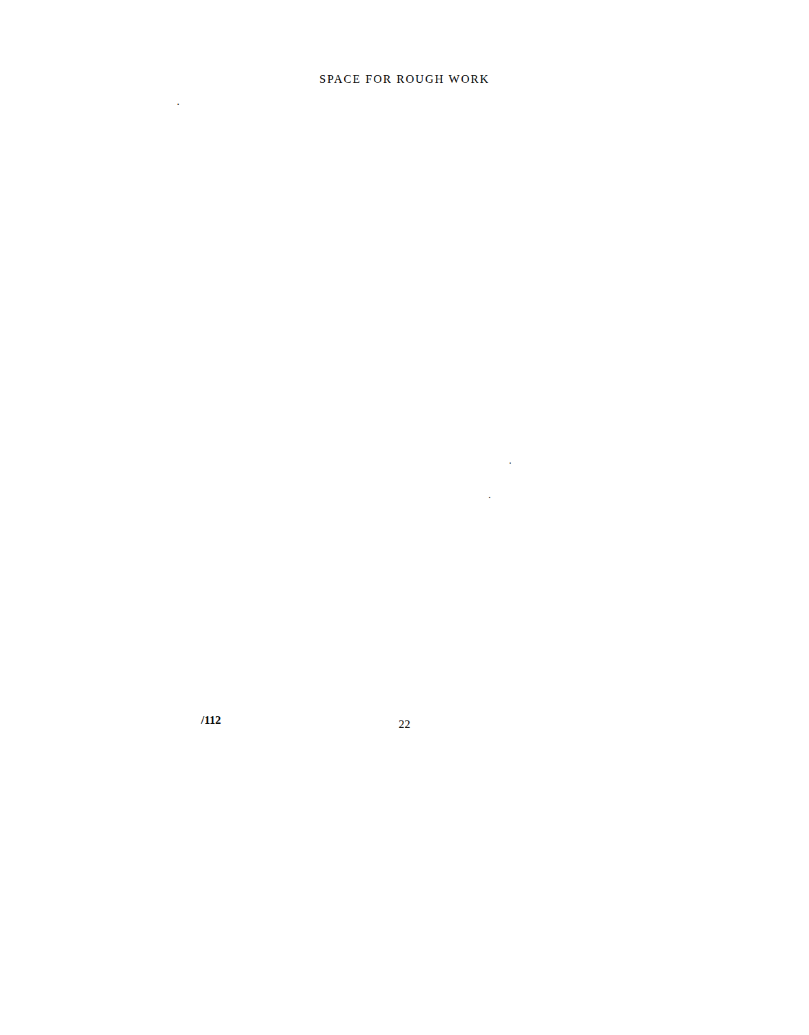.
Space for Rough Work
. .
/112 22